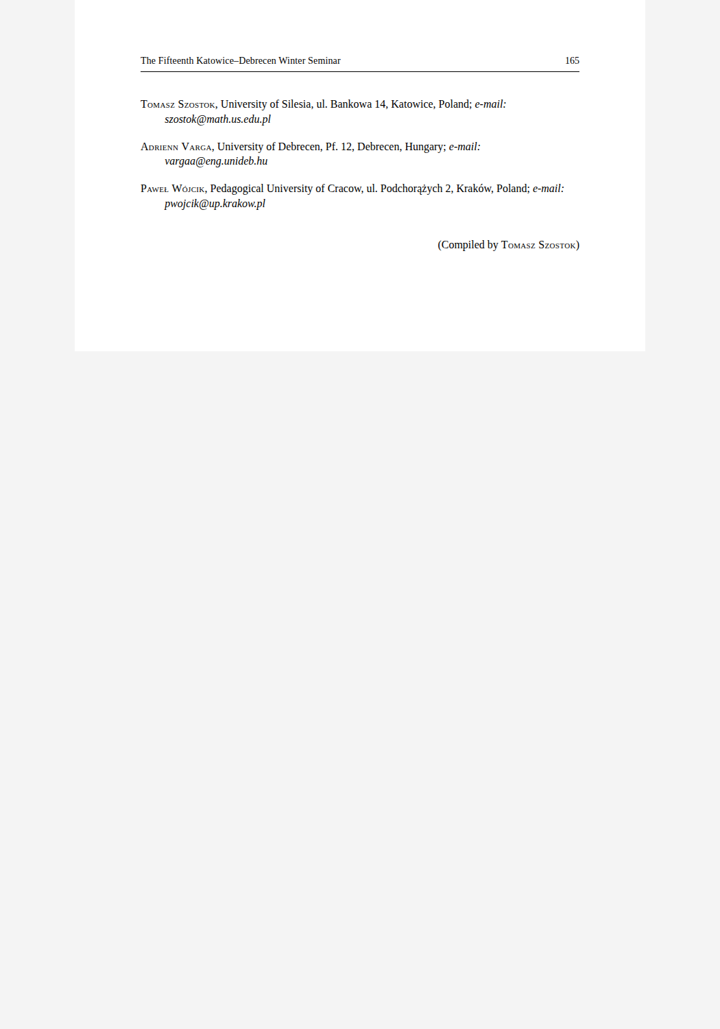The Fifteenth Katowice–Debrecen Winter Seminar 165
Tomasz Szostok, University of Silesia, ul. Bankowa 14, Katowice, Poland; e-mail: szostok@math.us.edu.pl
Adrienn Varga, University of Debrecen, Pf. 12, Debrecen, Hungary; e-mail: vargaa@eng.unideb.hu
Paweł Wójcik, Pedagogical University of Cracow, ul. Podchorążych 2, Kraków, Poland; e-mail: pwojcik@up.krakow.pl
(Compiled by Tomasz Szostok)